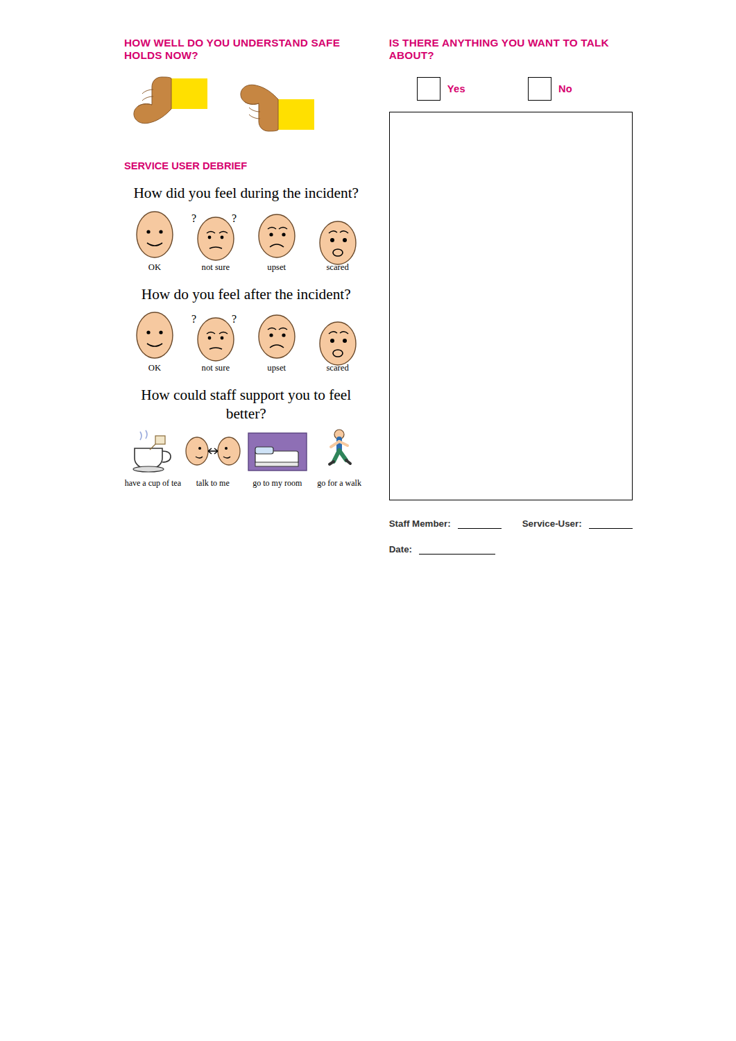How well do you understand safe holds now?
Service user debrief
How did you feel during the incident?
OK
? ?
not sure
upset
scared
How do you feel after the incident?
OK
? ?
not sure
upset
scared
How could staff support you to feel better?
have a cup of tea
talk to me
go to my room
go for a walk
Is there anything you want to talk about?
Yes
No
Staff Member: Service-User:
Date: